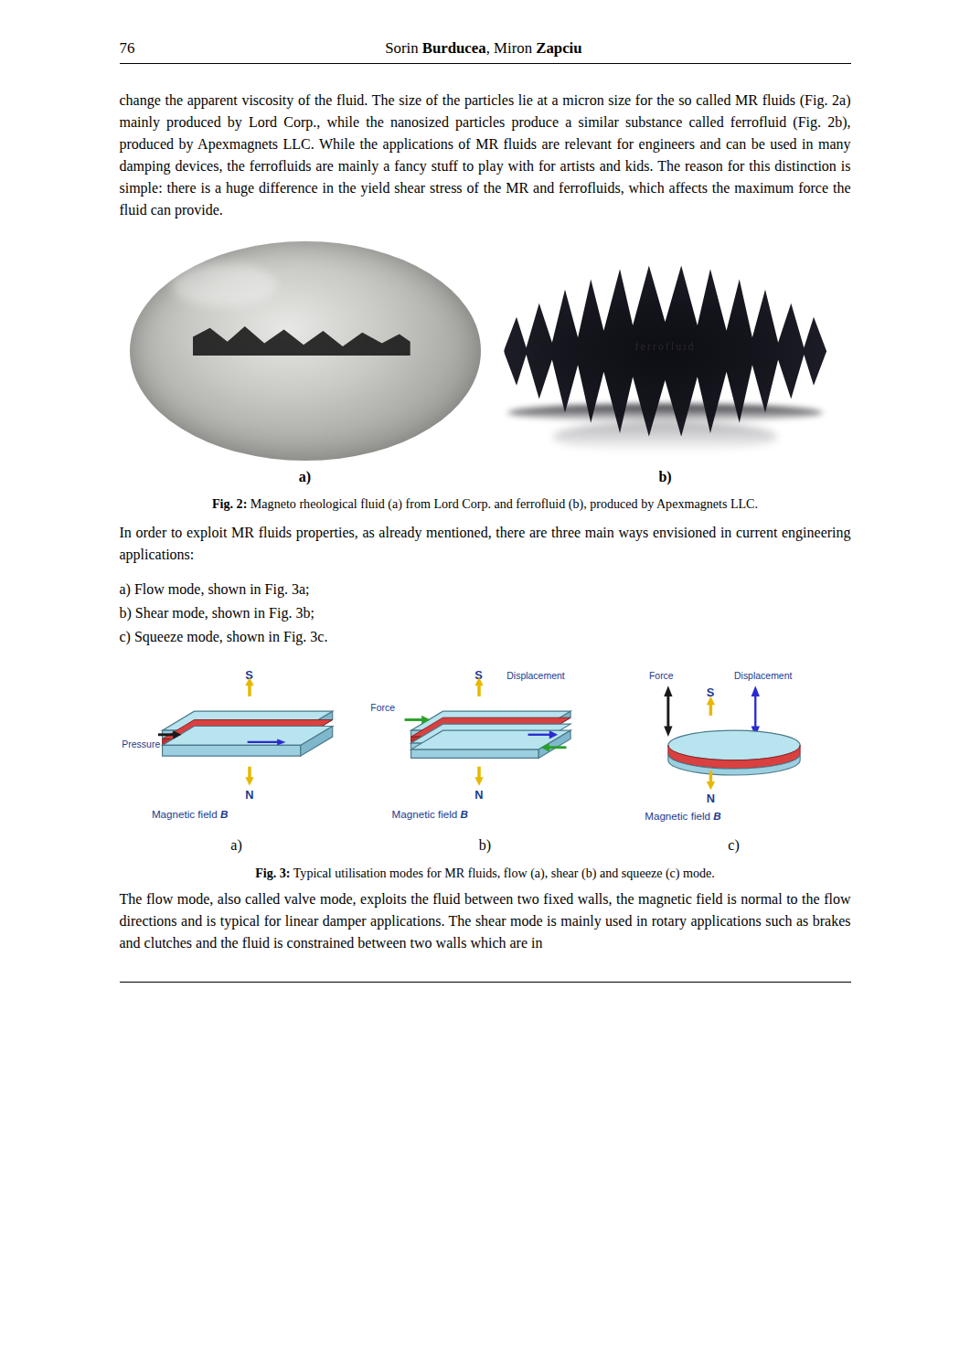76 Sorin Burducea, Miron Zapciu
change the apparent viscosity of the fluid. The size of the particles lie at a micron size for the so called MR fluids (Fig. 2a) mainly produced by Lord Corp., while the nanosized particles produce a similar substance called ferrofluid (Fig. 2b), produced by Apexmagnets LLC. While the applications of MR fluids are relevant for engineers and can be used in many damping devices, the ferrofluids are mainly a fancy stuff to play with for artists and kids. The reason for this distinction is simple: there is a huge difference in the yield shear stress of the MR and ferrofluids, which affects the maximum force the fluid can provide.
ferrofluid
a) b)
Fig. 2: Magneto rheological fluid (a) from Lord Corp. and ferrofluid (b), produced by Apexmagnets LLC.
In order to exploit MR fluids properties, as already mentioned, there are three main ways envisioned in current engineering applications:
a) Flow mode, shown in Fig. 3a;
b) Shear mode, shown in Fig. 3b;
c) Squeeze mode, shown in Fig. 3c.
S Pressure N Magnetic field B
S Displacement Force N Magnetic field B
Force Displacement S N Magnetic field B
a) b) c)
Fig. 3: Typical utilisation modes for MR fluids, flow (a), shear (b) and squeeze (c) mode.
The flow mode, also called valve mode, exploits the fluid between two fixed walls, the magnetic field is normal to the flow directions and is typical for linear damper applications. The shear mode is mainly used in rotary applications such as brakes and clutches and the fluid is constrained between two walls which are in